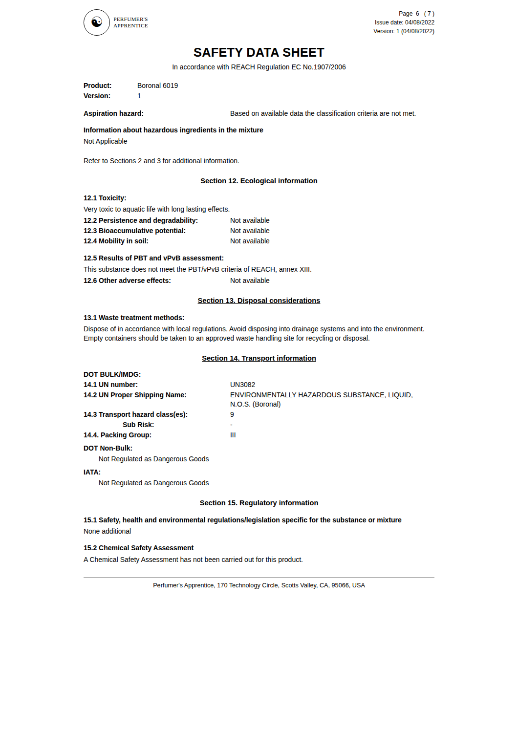☯
PERFUMER'S
APPRENTICE
Page 6 ( 7 )
Issue date: 04/08/2022
Version: 1 (04/08/2022)
SAFETY DATA SHEET
In accordance with REACH Regulation EC No.1907/2006
Product: Boronal 6019
Version: 1
Aspiration hazard:
Based on available data the classification criteria are not met.
Information about hazardous ingredients in the mixture
Not Applicable
Refer to Sections 2 and 3 for additional information.
Section 12. Ecological information
12.1 Toxicity:
Very toxic to aquatic life with long lasting effects.
12.2 Persistence and degradability:
Not available
12.3 Bioaccumulative potential:
Not available
12.4 Mobility in soil:
Not available
12.5 Results of PBT and vPvB assessment:
This substance does not meet the PBT/vPvB criteria of REACH, annex XIII.
12.6 Other adverse effects:
Not available
Section 13. Disposal considerations
13.1 Waste treatment methods:
Dispose of in accordance with local regulations. Avoid disposing into drainage systems and into the environment. Empty containers should be taken to an approved waste handling site for recycling or disposal.
Section 14. Transport information
DOT BULK/IMDG:
14.1 UN number:
UN3082
14.2 UN Proper Shipping Name:
ENVIRONMENTALLY HAZARDOUS SUBSTANCE, LIQUID, N.O.S. (Boronal)
14.3 Transport hazard class(es):
9
Sub Risk:
-
14.4. Packing Group:
III
DOT Non-Bulk:
Not Regulated as Dangerous Goods
IATA:
Not Regulated as Dangerous Goods
Section 15. Regulatory information
15.1 Safety, health and environmental regulations/legislation specific for the substance or mixture
None additional
15.2 Chemical Safety Assessment
A Chemical Safety Assessment has not been carried out for this product.
Perfumer's Apprentice, 170 Technology Circle, Scotts Valley, CA, 95066, USA